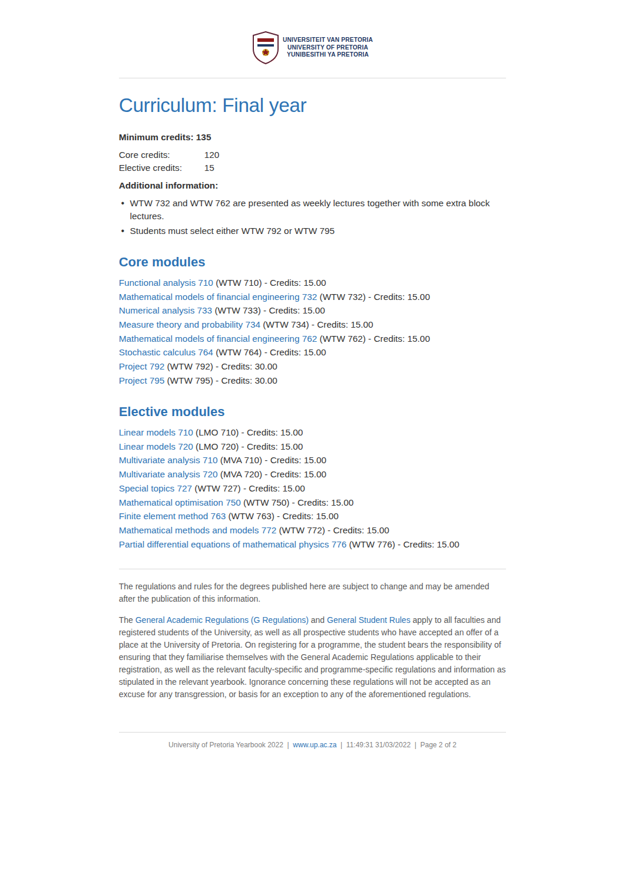Universiteit van Pretoria University of Pretoria Yunibesithi ya Pretoria
Curriculum: Final year
Minimum credits: 135
| Core credits: | 120 |
| Elective credits: | 15 |
Additional information:
WTW 732 and WTW 762 are presented as weekly lectures together with some extra block lectures.
Students must select either WTW 792 or WTW 795
Core modules
Functional analysis 710 (WTW 710) - Credits: 15.00
Mathematical models of financial engineering 732 (WTW 732) - Credits: 15.00
Numerical analysis 733 (WTW 733) - Credits: 15.00
Measure theory and probability 734 (WTW 734) - Credits: 15.00
Mathematical models of financial engineering 762 (WTW 762) - Credits: 15.00
Stochastic calculus 764 (WTW 764) - Credits: 15.00
Project 792 (WTW 792) - Credits: 30.00
Project 795 (WTW 795) - Credits: 30.00
Elective modules
Linear models 710 (LMO 710) - Credits: 15.00
Linear models 720 (LMO 720) - Credits: 15.00
Multivariate analysis 710 (MVA 710) - Credits: 15.00
Multivariate analysis 720 (MVA 720) - Credits: 15.00
Special topics 727 (WTW 727) - Credits: 15.00
Mathematical optimisation 750 (WTW 750) - Credits: 15.00
Finite element method 763 (WTW 763) - Credits: 15.00
Mathematical methods and models 772 (WTW 772) - Credits: 15.00
Partial differential equations of mathematical physics 776 (WTW 776) - Credits: 15.00
The regulations and rules for the degrees published here are subject to change and may be amended after the publication of this information.
The General Academic Regulations (G Regulations) and General Student Rules apply to all faculties and registered students of the University, as well as all prospective students who have accepted an offer of a place at the University of Pretoria. On registering for a programme, the student bears the responsibility of ensuring that they familiarise themselves with the General Academic Regulations applicable to their registration, as well as the relevant faculty-specific and programme-specific regulations and information as stipulated in the relevant yearbook. Ignorance concerning these regulations will not be accepted as an excuse for any transgression, or basis for an exception to any of the aforementioned regulations.
University of Pretoria Yearbook 2022 | www.up.ac.za | 11:49:31 31/03/2022 | Page 2 of 2